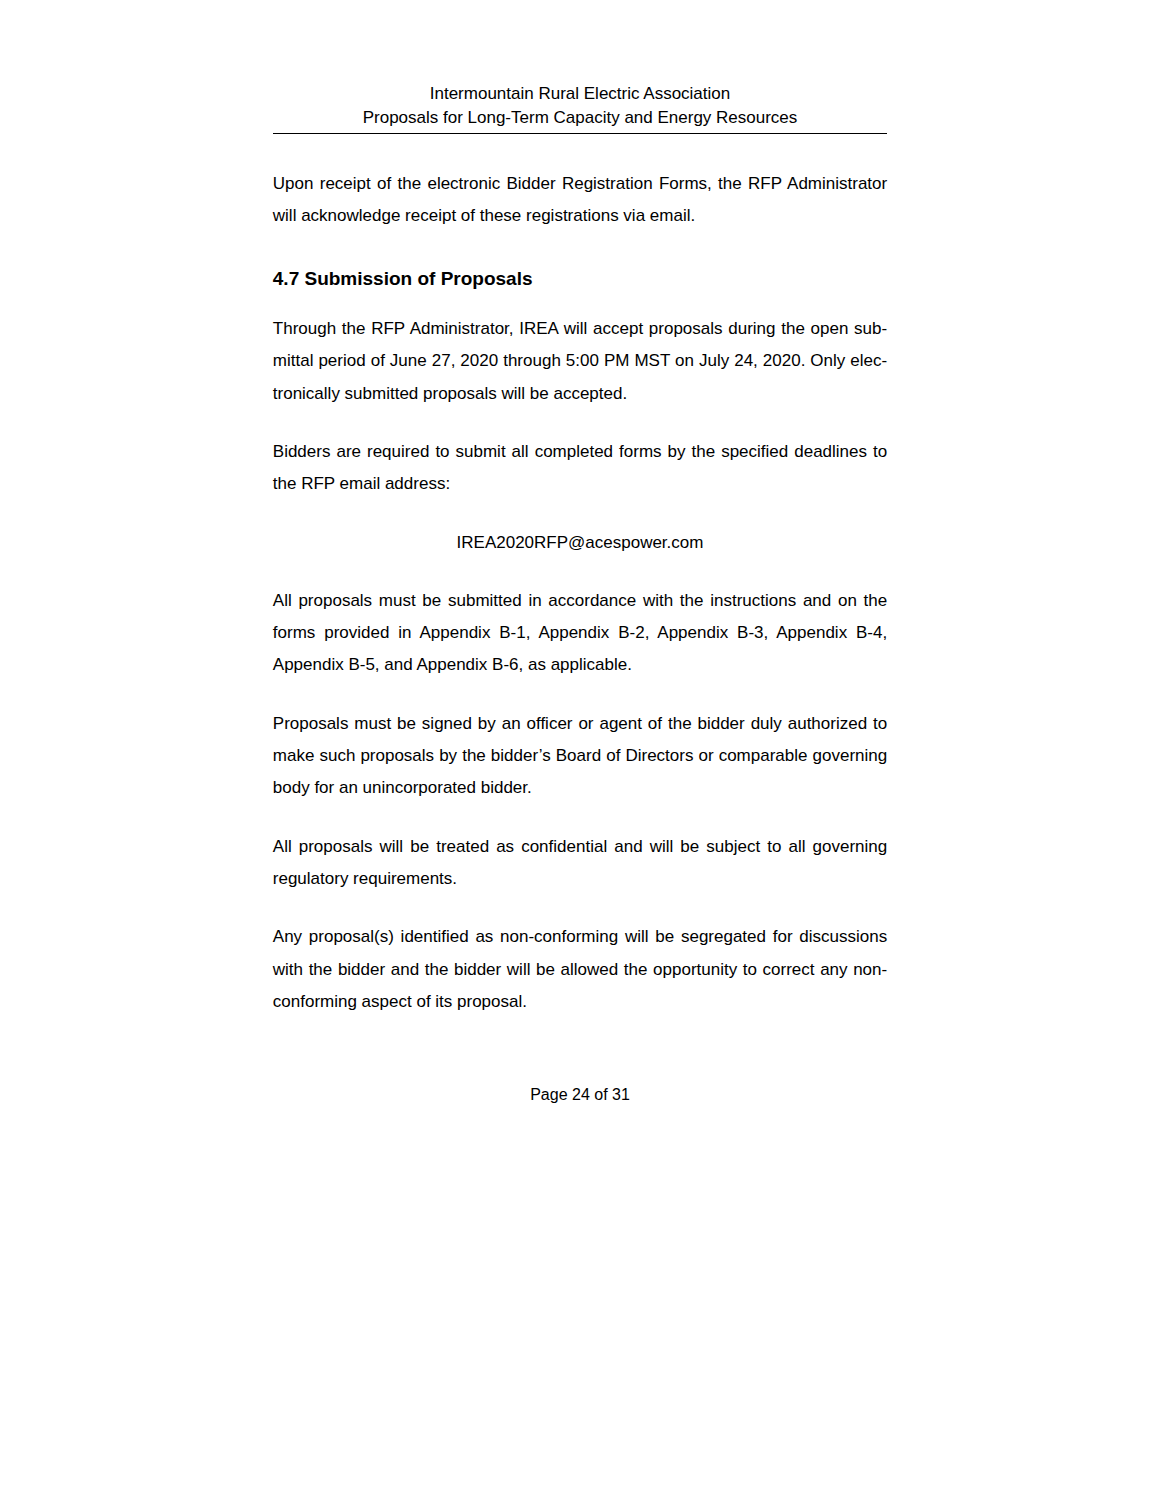Intermountain Rural Electric Association Proposals for Long-Term Capacity and Energy Resources
Upon receipt of the electronic Bidder Registration Forms, the RFP Administrator will acknowledge receipt of these registrations via email.
4.7 Submission of Proposals
Through the RFP Administrator, IREA will accept proposals during the open submittal period of June 27, 2020 through 5:00 PM MST on July 24, 2020. Only electronically submitted proposals will be accepted.
Bidders are required to submit all completed forms by the specified deadlines to the RFP email address:
IREA2020RFP@acespower.com
All proposals must be submitted in accordance with the instructions and on the forms provided in Appendix B-1, Appendix B-2, Appendix B-3, Appendix B-4, Appendix B-5, and Appendix B-6, as applicable.
Proposals must be signed by an officer or agent of the bidder duly authorized to make such proposals by the bidder’s Board of Directors or comparable governing body for an unincorporated bidder.
All proposals will be treated as confidential and will be subject to all governing regulatory requirements.
Any proposal(s) identified as non-conforming will be segregated for discussions with the bidder and the bidder will be allowed the opportunity to correct any non-conforming aspect of its proposal.
Page 24 of 31